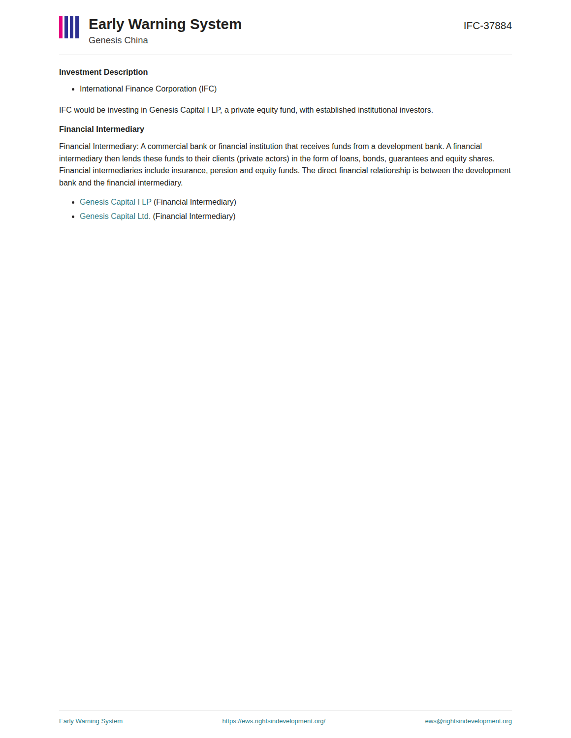Early Warning System
Genesis China
IFC-37884
Investment Description
International Finance Corporation (IFC)
IFC would be investing in Genesis Capital I LP, a private equity fund, with established institutional investors.
Financial Intermediary
Financial Intermediary: A commercial bank or financial institution that receives funds from a development bank. A financial intermediary then lends these funds to their clients (private actors) in the form of loans, bonds, guarantees and equity shares. Financial intermediaries include insurance, pension and equity funds. The direct financial relationship is between the development bank and the financial intermediary.
Genesis Capital I LP (Financial Intermediary)
Genesis Capital Ltd. (Financial Intermediary)
Early Warning System
https://ews.rightsindevelopment.org/
ews@rightsindevelopment.org